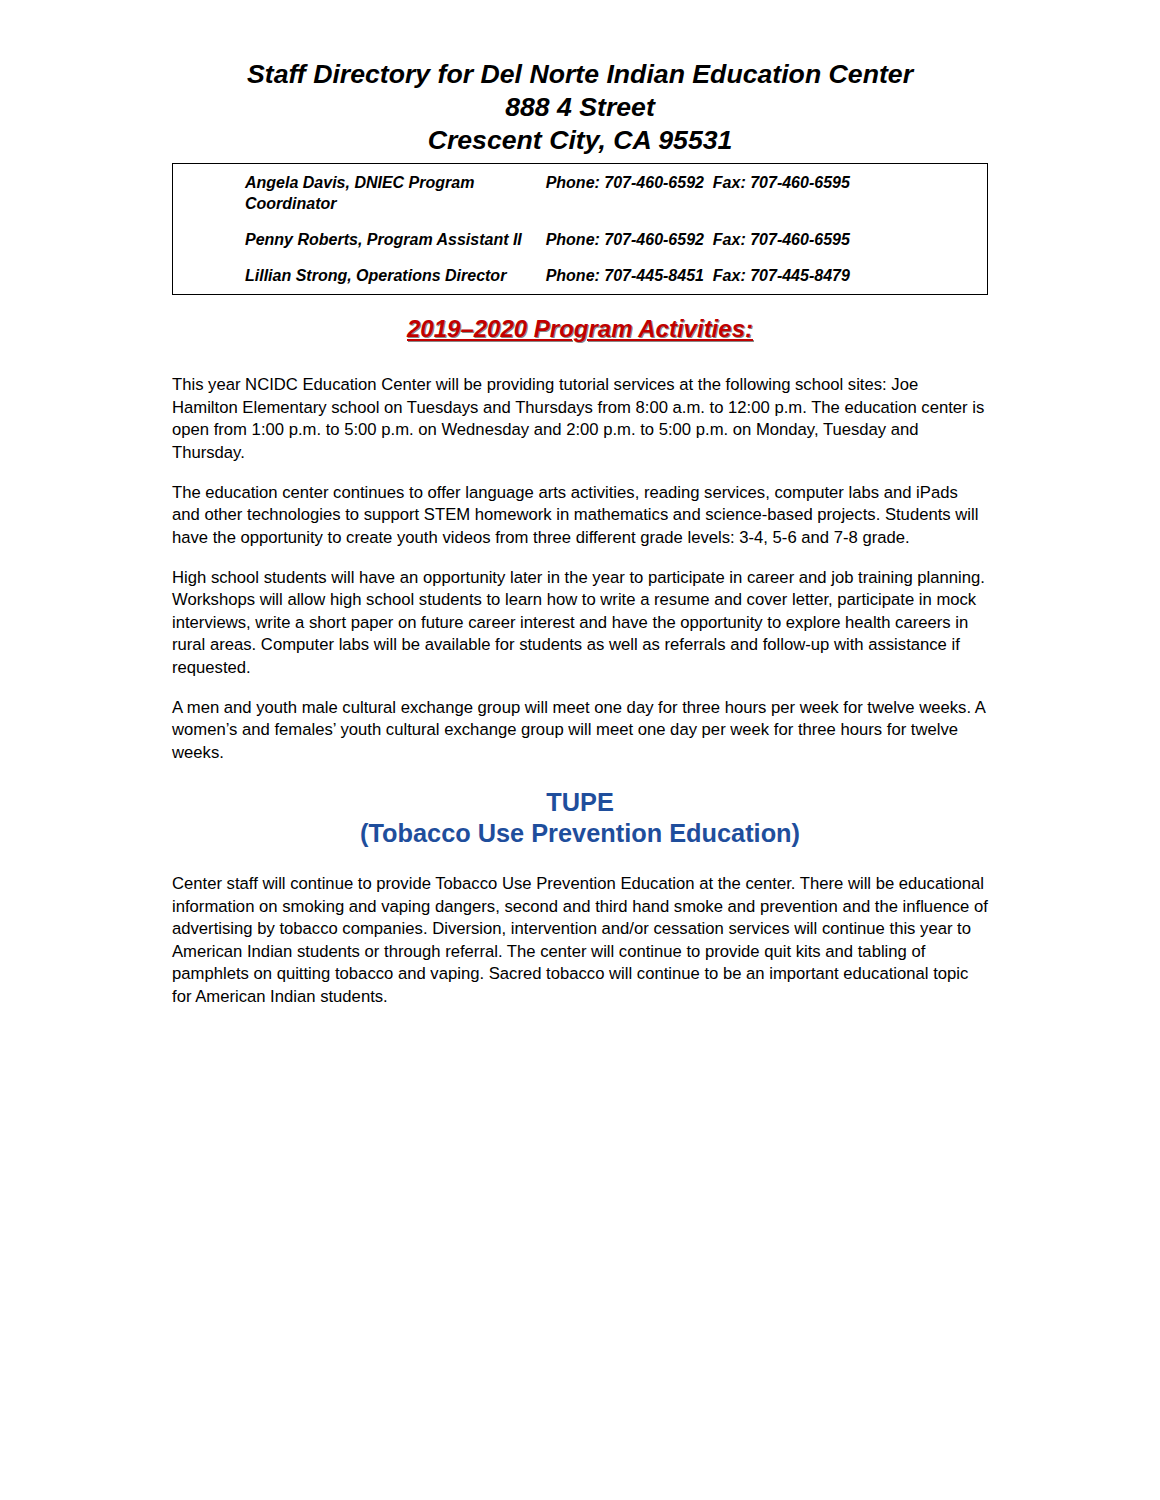Staff Directory for Del Norte Indian Education Center 888 4 Street Crescent City, CA 95531
| Angela Davis, DNIEC Program Coordinator | Phone: 707-460-6592 Fax: 707-460-6595 |
| Penny Roberts, Program Assistant II | Phone: 707-460-6592 Fax: 707-460-6595 |
| Lillian Strong, Operations Director | Phone: 707-445-8451 Fax: 707-445-8479 |
2019–2020 Program Activities:
This year NCIDC Education Center will be providing tutorial services at the following school sites: Joe Hamilton Elementary school on Tuesdays and Thursdays from 8:00 a.m. to 12:00 p.m. The education center is open from 1:00 p.m. to 5:00 p.m. on Wednesday and 2:00 p.m. to 5:00 p.m. on Monday, Tuesday and Thursday.
The education center continues to offer language arts activities, reading services, computer labs and iPads and other technologies to support STEM homework in mathematics and science-based projects. Students will have the opportunity to create youth videos from three different grade levels: 3-4, 5-6 and 7-8 grade.
High school students will have an opportunity later in the year to participate in career and job training planning. Workshops will allow high school students to learn how to write a resume and cover letter, participate in mock interviews, write a short paper on future career interest and have the opportunity to explore health careers in rural areas. Computer labs will be available for students as well as referrals and follow-up with assistance if requested.
A men and youth male cultural exchange group will meet one day for three hours per week for twelve weeks. A women’s and females’ youth cultural exchange group will meet one day per week for three hours for twelve weeks.
TUPE (Tobacco Use Prevention Education)
Center staff will continue to provide Tobacco Use Prevention Education at the center. There will be educational information on smoking and vaping dangers, second and third hand smoke and prevention and the influence of advertising by tobacco companies. Diversion, intervention and/or cessation services will continue this year to American Indian students or through referral. The center will continue to provide quit kits and tabling of pamphlets on quitting tobacco and vaping. Sacred tobacco will continue to be an important educational topic for American Indian students.